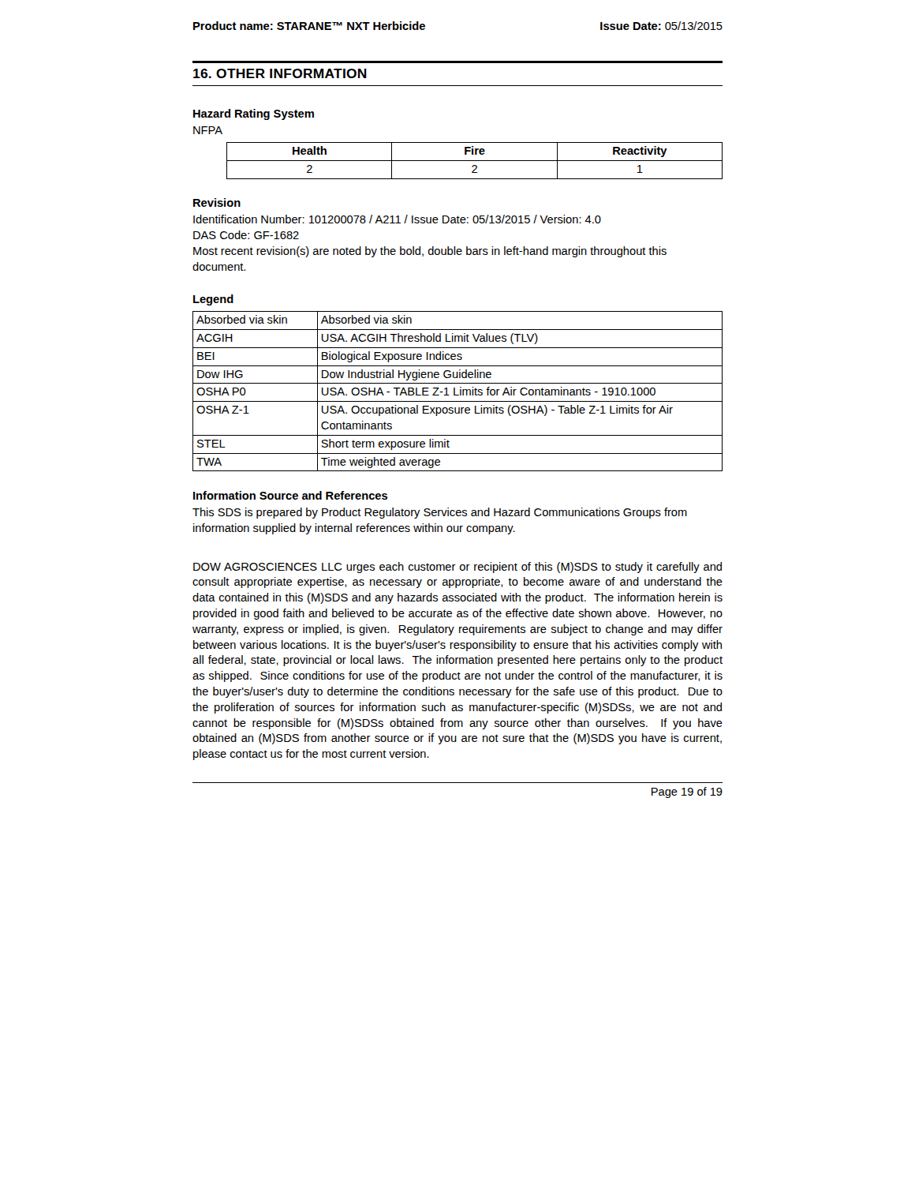Product name: STARANE™ NXT Herbicide
Issue Date: 05/13/2015
16. OTHER INFORMATION
Hazard Rating System
NFPA
| Health | Fire | Reactivity |
| --- | --- | --- |
| 2 | 2 | 1 |
Revision
Identification Number: 101200078 / A211 / Issue Date: 05/13/2015 / Version: 4.0
DAS Code: GF-1682
Most recent revision(s) are noted by the bold, double bars in left-hand margin throughout this document.
Legend
| Absorbed via skin | Absorbed via skin |
| ACGIH | USA. ACGIH Threshold Limit Values (TLV) |
| BEI | Biological Exposure Indices |
| Dow IHG | Dow Industrial Hygiene Guideline |
| OSHA P0 | USA. OSHA - TABLE Z-1 Limits for Air Contaminants - 1910.1000 |
| OSHA Z-1 | USA. Occupational Exposure Limits (OSHA) - Table Z-1 Limits for Air Contaminants |
| STEL | Short term exposure limit |
| TWA | Time weighted average |
Information Source and References
This SDS is prepared by Product Regulatory Services and Hazard Communications Groups from information supplied by internal references within our company.
DOW AGROSCIENCES LLC urges each customer or recipient of this (M)SDS to study it carefully and consult appropriate expertise, as necessary or appropriate, to become aware of and understand the data contained in this (M)SDS and any hazards associated with the product. The information herein is provided in good faith and believed to be accurate as of the effective date shown above. However, no warranty, express or implied, is given. Regulatory requirements are subject to change and may differ between various locations. It is the buyer's/user's responsibility to ensure that his activities comply with all federal, state, provincial or local laws. The information presented here pertains only to the product as shipped. Since conditions for use of the product are not under the control of the manufacturer, it is the buyer's/user's duty to determine the conditions necessary for the safe use of this product. Due to the proliferation of sources for information such as manufacturer-specific (M)SDSs, we are not and cannot be responsible for (M)SDSs obtained from any source other than ourselves. If you have obtained an (M)SDS from another source or if you are not sure that the (M)SDS you have is current, please contact us for the most current version.
Page 19 of 19